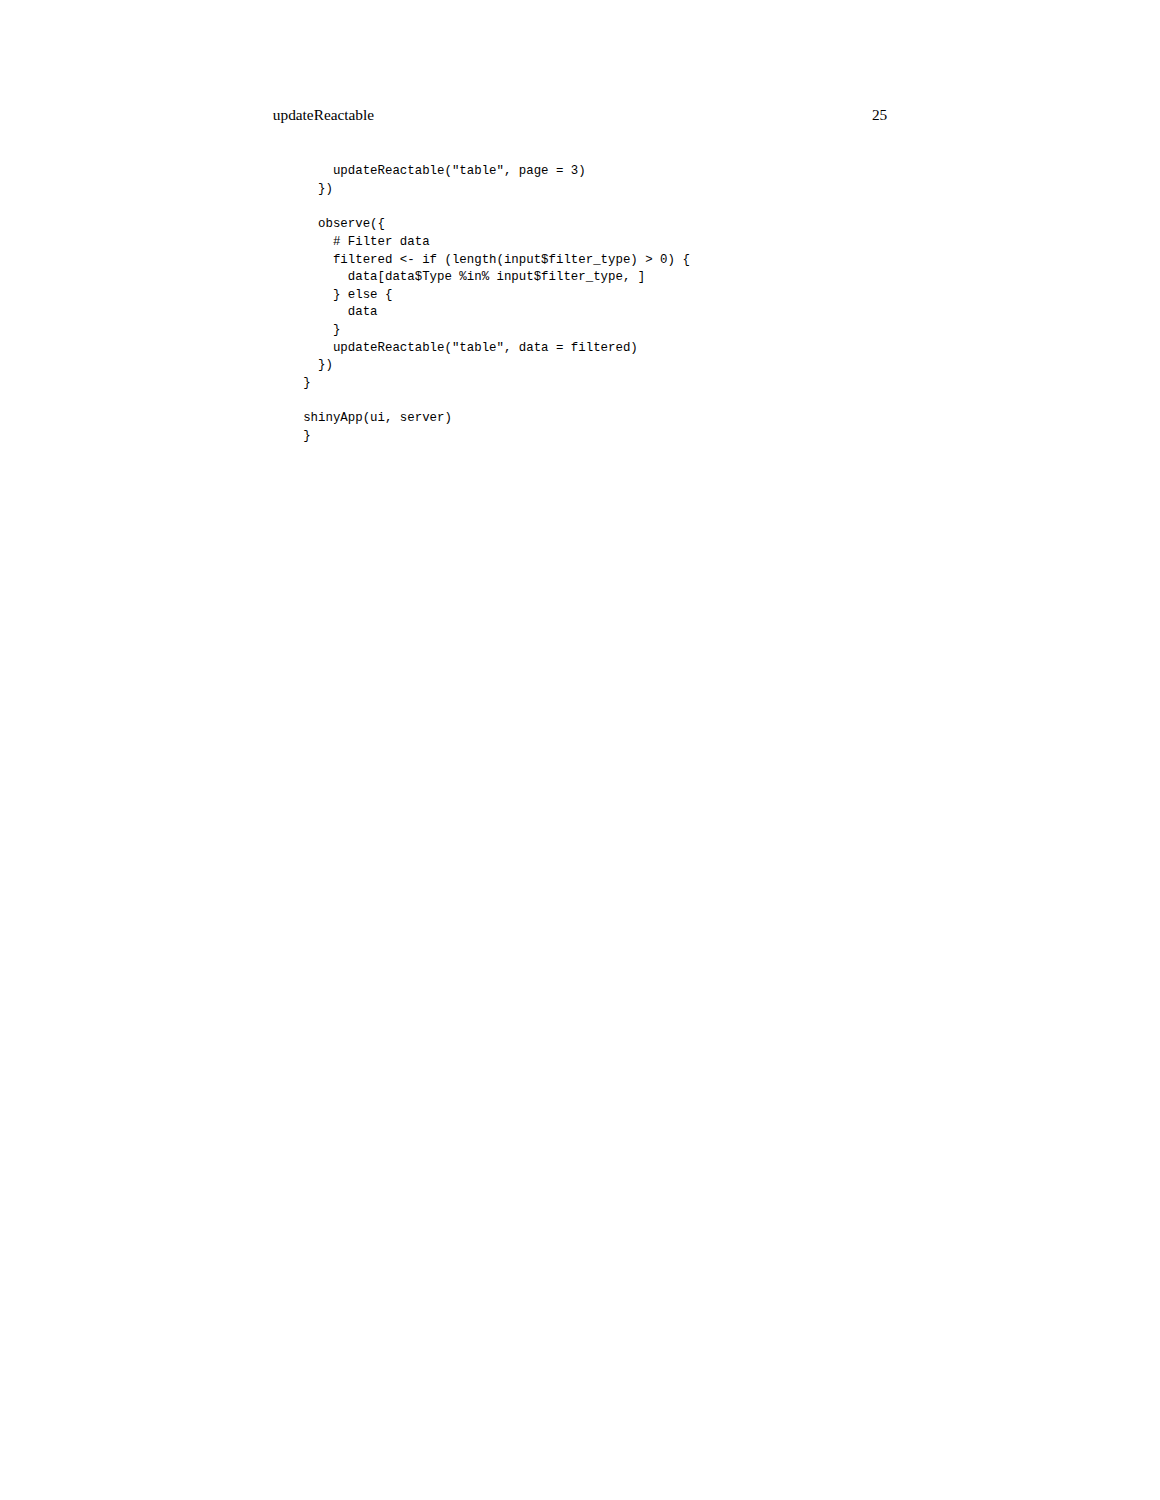updateReactable 25
    updateReactable("table", page = 3)
  })

  observe({
    # Filter data
    filtered <- if (length(input$filter_type) > 0) {
      data[data$Type %in% input$filter_type, ]
    } else {
      data
    }
    updateReactable("table", data = filtered)
  })
}

shinyApp(ui, server)
}